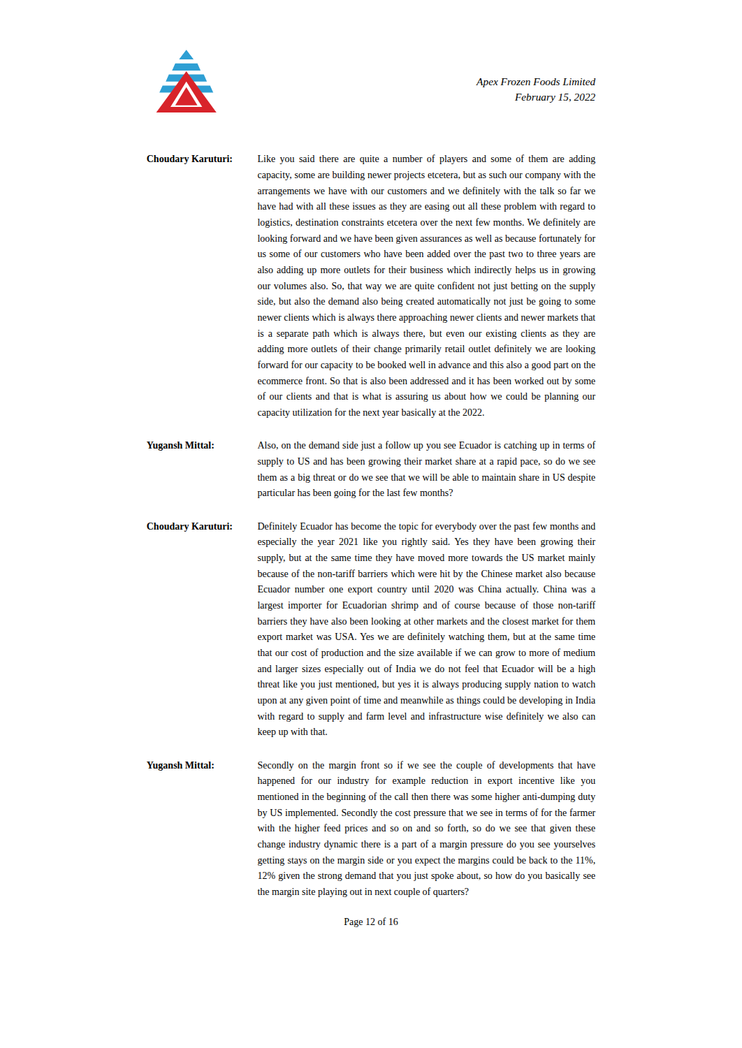Apex Frozen Foods Limited
February 15, 2022
Choudary Karuturi:
Like you said there are quite a number of players and some of them are adding capacity, some are building newer projects etcetera, but as such our company with the arrangements we have with our customers and we definitely with the talk so far we have had with all these issues as they are easing out all these problem with regard to logistics, destination constraints etcetera over the next few months. We definitely are looking forward and we have been given assurances as well as because fortunately for us some of our customers who have been added over the past two to three years are also adding up more outlets for their business which indirectly helps us in growing our volumes also. So, that way we are quite confident not just betting on the supply side, but also the demand also being created automatically not just be going to some newer clients which is always there approaching newer clients and newer markets that is a separate path which is always there, but even our existing clients as they are adding more outlets of their change primarily retail outlet definitely we are looking forward for our capacity to be booked well in advance and this also a good part on the ecommerce front. So that is also been addressed and it has been worked out by some of our clients and that is what is assuring us about how we could be planning our capacity utilization for the next year basically at the 2022.
Yugansh Mittal:
Also, on the demand side just a follow up you see Ecuador is catching up in terms of supply to US and has been growing their market share at a rapid pace, so do we see them as a big threat or do we see that we will be able to maintain share in US despite particular has been going for the last few months?
Choudary Karuturi:
Definitely Ecuador has become the topic for everybody over the past few months and especially the year 2021 like you rightly said. Yes they have been growing their supply, but at the same time they have moved more towards the US market mainly because of the non-tariff barriers which were hit by the Chinese market also because Ecuador number one export country until 2020 was China actually. China was a largest importer for Ecuadorian shrimp and of course because of those non-tariff barriers they have also been looking at other markets and the closest market for them export market was USA. Yes we are definitely watching them, but at the same time that our cost of production and the size available if we can grow to more of medium and larger sizes especially out of India we do not feel that Ecuador will be a high threat like you just mentioned, but yes it is always producing supply nation to watch upon at any given point of time and meanwhile as things could be developing in India with regard to supply and farm level and infrastructure wise definitely we also can keep up with that.
Yugansh Mittal:
Secondly on the margin front so if we see the couple of developments that have happened for our industry for example reduction in export incentive like you mentioned in the beginning of the call then there was some higher anti-dumping duty by US implemented. Secondly the cost pressure that we see in terms of for the farmer with the higher feed prices and so on and so forth, so do we see that given these change industry dynamic there is a part of a margin pressure do you see yourselves getting stays on the margin side or you expect the margins could be back to the 11%, 12% given the strong demand that you just spoke about, so how do you basically see the margin site playing out in next couple of quarters?
Page 12 of 16